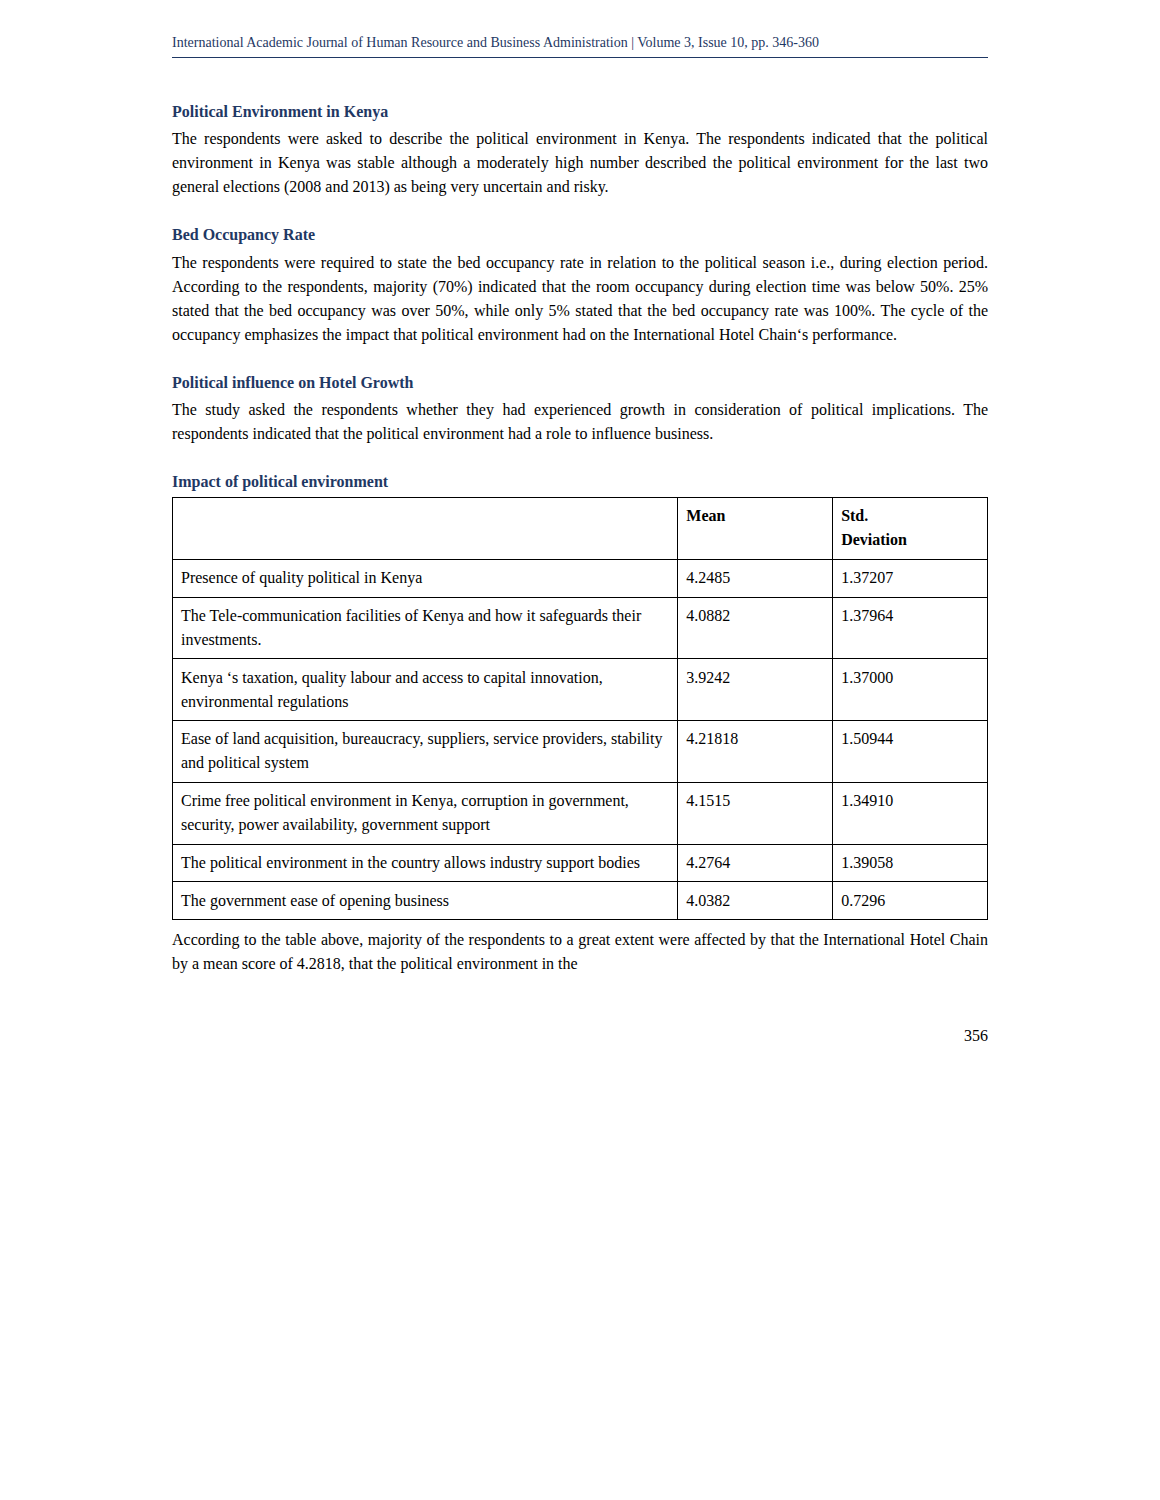International Academic Journal of Human Resource and Business Administration | Volume 3, Issue 10, pp. 346-360
Political Environment in Kenya
The respondents were asked to describe the political environment in Kenya. The respondents indicated that the political environment in Kenya was stable although a moderately high number described the political environment for the last two general elections (2008 and 2013) as being very uncertain and risky.
Bed Occupancy Rate
The respondents were required to state the bed occupancy rate in relation to the political season i.e., during election period. According to the respondents, majority (70%) indicated that the room occupancy during election time was below 50%. 25% stated that the bed occupancy was over 50%, while only 5% stated that the bed occupancy rate was 100%. The cycle of the occupancy emphasizes the impact that political environment had on the International Hotel Chain‘s performance.
Political influence on Hotel Growth
The study asked the respondents whether they had experienced growth in consideration of political implications. The respondents indicated that the political environment had a role to influence business.
Impact of political environment
| | Mean | Std. Deviation |
| Presence of quality political in Kenya | 4.2485 | 1.37207 |
| The Tele-communication facilities of Kenya and how it safeguards their investments. | 4.0882 | 1.37964 |
| Kenya ‘s taxation, quality labour and access to capital innovation, environmental regulations | 3.9242 | 1.37000 |
| Ease of land acquisition, bureaucracy, suppliers, service providers, stability and political system | 4.21818 | 1.50944 |
| Crime free political environment in Kenya, corruption in government, security, power availability, government support | 4.1515 | 1.34910 |
| The political environment in the country allows industry support bodies | 4.2764 | 1.39058 |
| The government ease of opening business | 4.0382 | 0.7296 |
According to the table above, majority of the respondents to a great extent were affected by that the International Hotel Chain by a mean score of 4.2818, that the political environment in the
356